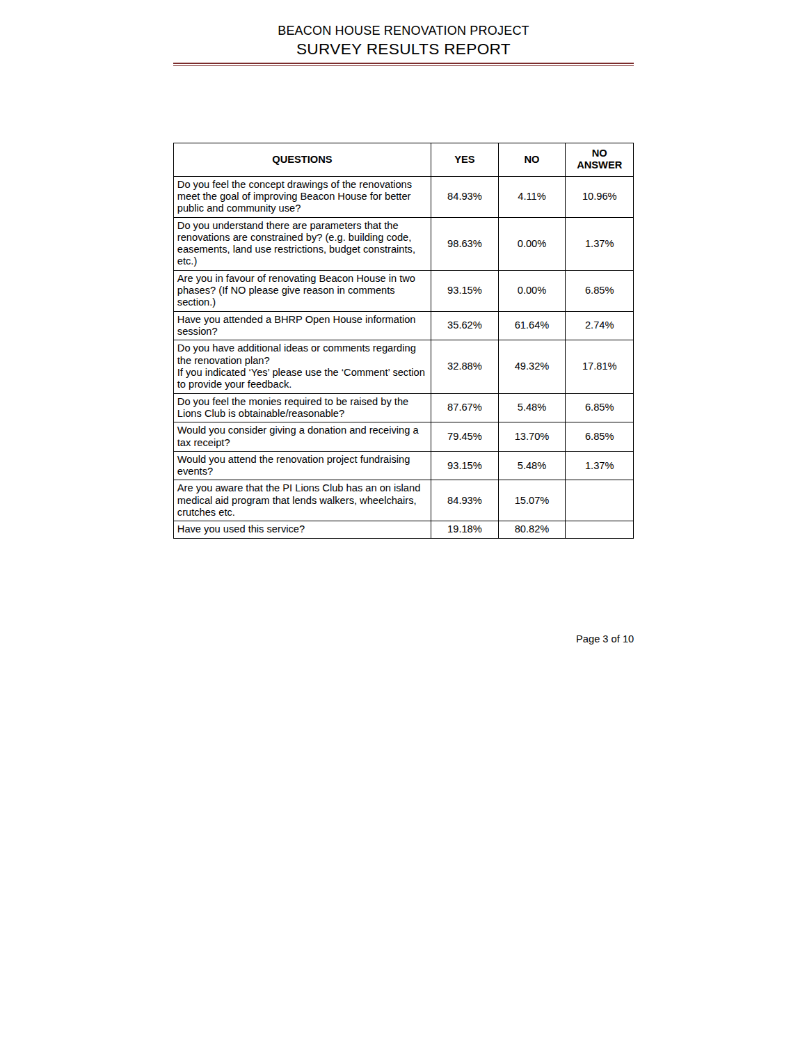BEACON HOUSE RENOVATION PROJECT
SURVEY RESULTS REPORT
| QUESTIONS | YES | NO | NO ANSWER |
| --- | --- | --- | --- |
| Do you feel the concept drawings of the renovations meet the goal of improving Beacon House for better public and community use? | 84.93% | 4.11% | 10.96% |
| Do you understand there are parameters that the renovations are constrained by? (e.g. building code, easements, land use restrictions, budget constraints, etc.) | 98.63% | 0.00% | 1.37% |
| Are you in favour of renovating Beacon House in two phases? (If NO please give reason in comments section.) | 93.15% | 0.00% | 6.85% |
| Have you attended a BHRP Open House information session? | 35.62% | 61.64% | 2.74% |
| Do you have additional ideas or comments regarding the renovation plan? If you indicated ‘Yes’ please use the ‘Comment’ section to provide your feedback. | 32.88% | 49.32% | 17.81% |
| Do you feel the monies required to be raised by the Lions Club is obtainable/reasonable? | 87.67% | 5.48% | 6.85% |
| Would you consider giving a donation and receiving a tax receipt? | 79.45% | 13.70% | 6.85% |
| Would you attend the renovation project fundraising events? | 93.15% | 5.48% | 1.37% |
| Are you aware that the PI Lions Club has an on island medical aid program that lends walkers, wheelchairs, crutches etc. | 84.93% | 15.07% | |
| Have you used this service? | 19.18% | 80.82% | |
Page 3 of 10